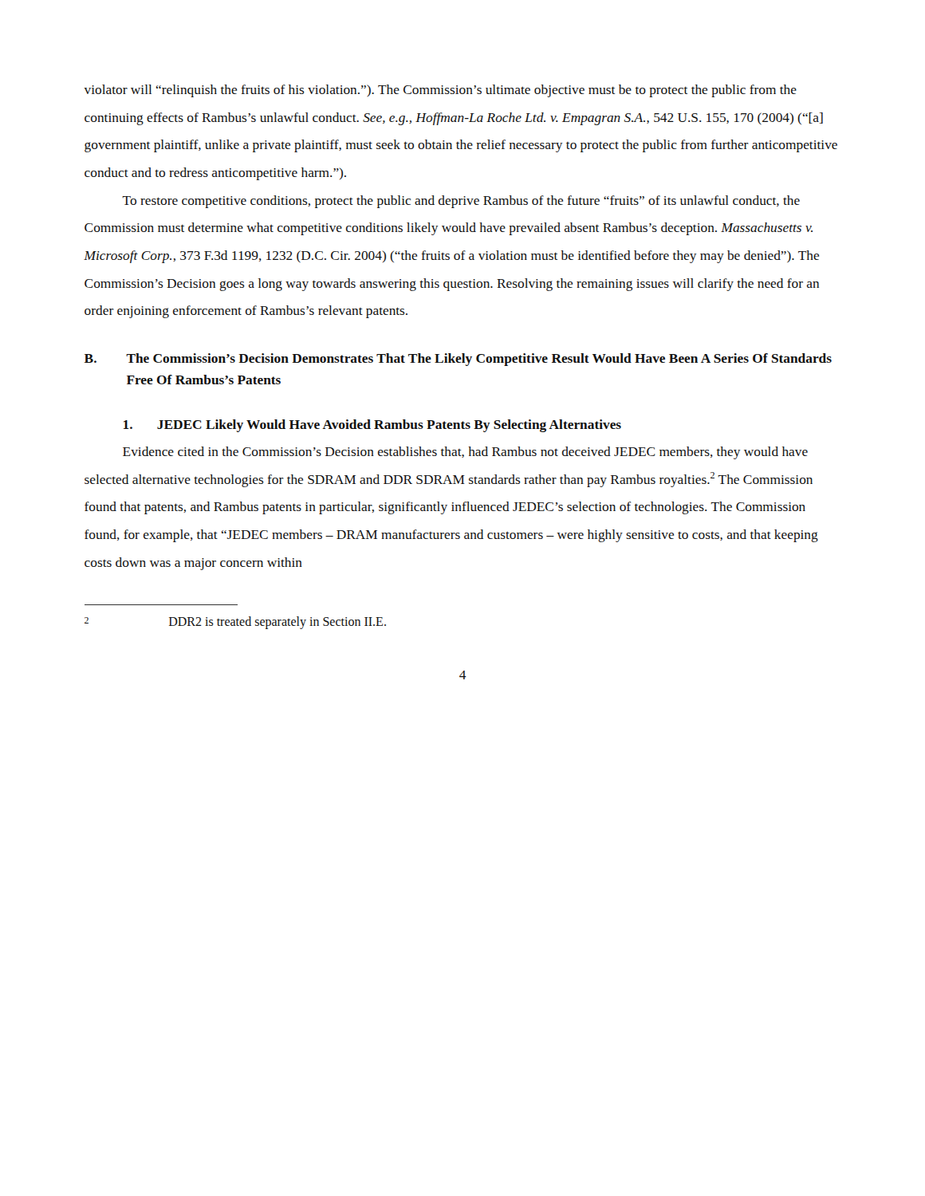violator will “relinquish the fruits of his violation.”). The Commission’s ultimate objective must be to protect the public from the continuing effects of Rambus’s unlawful conduct. See, e.g., Hoffman-La Roche Ltd. v. Empagran S.A., 542 U.S. 155, 170 (2004) (“[a] government plaintiff, unlike a private plaintiff, must seek to obtain the relief necessary to protect the public from further anticompetitive conduct and to redress anticompetitive harm.”).
To restore competitive conditions, protect the public and deprive Rambus of the future “fruits” of its unlawful conduct, the Commission must determine what competitive conditions likely would have prevailed absent Rambus’s deception. Massachusetts v. Microsoft Corp., 373 F.3d 1199, 1232 (D.C. Cir. 2004) (“the fruits of a violation must be identified before they may be denied”). The Commission’s Decision goes a long way towards answering this question. Resolving the remaining issues will clarify the need for an order enjoining enforcement of Rambus’s relevant patents.
B.
The Commission’s Decision Demonstrates That The Likely Competitive Result Would Have Been A Series Of Standards Free Of Rambus’s Patents
1.
JEDEC Likely Would Have Avoided Rambus Patents By Selecting Alternatives
Evidence cited in the Commission’s Decision establishes that, had Rambus not deceived JEDEC members, they would have selected alternative technologies for the SDRAM and DDR SDRAM standards rather than pay Rambus royalties.2 The Commission found that patents, and Rambus patents in particular, significantly influenced JEDEC’s selection of technologies. The Commission found, for example, that “JEDEC members – DRAM manufacturers and customers – were highly sensitive to costs, and that keeping costs down was a major concern within
2
DDR2 is treated separately in Section II.E.
4